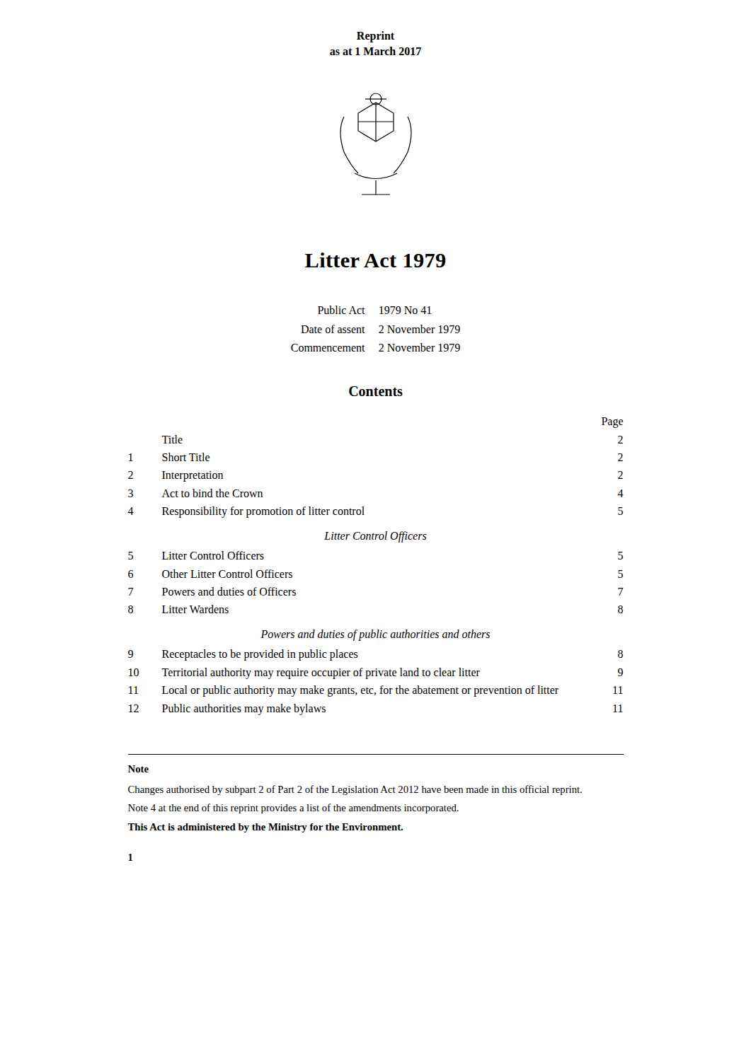Reprint
as at 1 March 2017
Litter Act 1979
| Public Act | 1979 No 41 |
| Date of assent | 2 November 1979 |
| Commencement | 2 November 1979 |
Contents
| | | Page |
| | Title | 2 |
| 1 | Short Title | 2 |
| 2 | Interpretation | 2 |
| 3 | Act to bind the Crown | 4 |
| 4 | Responsibility for promotion of litter control | 5 |
| Litter Control Officers |
| 5 | Litter Control Officers | 5 |
| 6 | Other Litter Control Officers | 5 |
| 7 | Powers and duties of Officers | 7 |
| 8 | Litter Wardens | 8 |
| Powers and duties of public authorities and others |
| 9 | Receptacles to be provided in public places | 8 |
| 10 | Territorial authority may require occupier of private land to clear litter | 9 |
| 11 | Local or public authority may make grants, etc, for the abatement or prevention of litter | 11 |
| 12 | Public authorities may make bylaws | 11 |
Note
Changes authorised by subpart 2 of Part 2 of the Legislation Act 2012 have been made in this official reprint.
Note 4 at the end of this reprint provides a list of the amendments incorporated.
This Act is administered by the Ministry for the Environment.
1